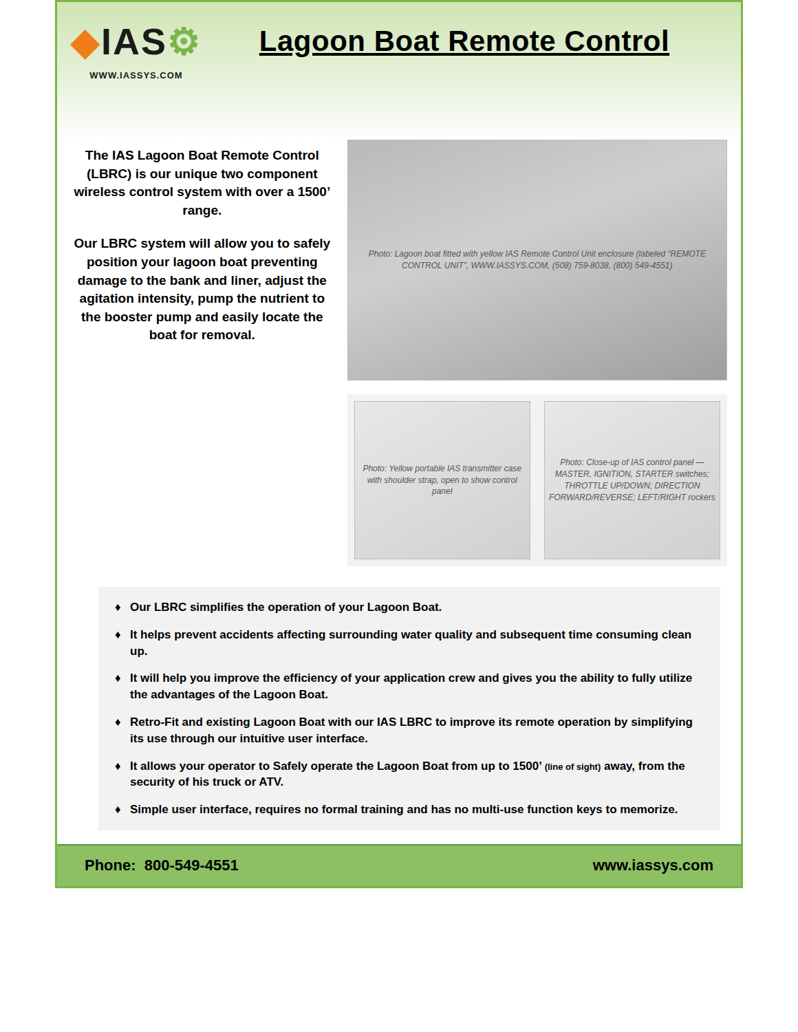◆IAS⚙
WWW.IASSYS.COM
Lagoon Boat Remote Control
The IAS Lagoon Boat Remote Control (LBRC) is our unique two component wireless control system with over a 1500’ range.
Our LBRC system will allow you to safely position your lagoon boat preventing damage to the bank and liner, adjust the agitation intensity, pump the nutrient to the booster pump and easily locate the boat for removal.
Photo: Lagoon boat fitted with yellow IAS Remote Control Unit enclosure (labeled “REMOTE CONTROL UNIT”, WWW.IASSYS.COM, (508) 759-8038, (800) 549-4551)
Photo: Yellow portable IAS transmitter case with shoulder strap, open to show control panel
Photo: Close-up of IAS control panel — MASTER, IGNITION, STARTER switches; THROTTLE UP/DOWN; DIRECTION FORWARD/REVERSE; LEFT/RIGHT rockers
Our LBRC simplifies the operation of your Lagoon Boat.
It helps prevent accidents affecting surrounding water quality and subsequent time consuming clean up.
It will help you improve the efficiency of your application crew and gives you the ability to fully utilize the advantages of the Lagoon Boat.
Retro-Fit and existing Lagoon Boat with our IAS LBRC to improve its remote operation by simplifying its use through our intuitive user interface.
It allows your operator to Safely operate the Lagoon Boat from up to 1500’ (line of sight) away, from the security of his truck or ATV.
Simple user interface, requires no formal training and has no multi-use function keys to memorize.
Phone: 800-549-4551
www.iassys.com